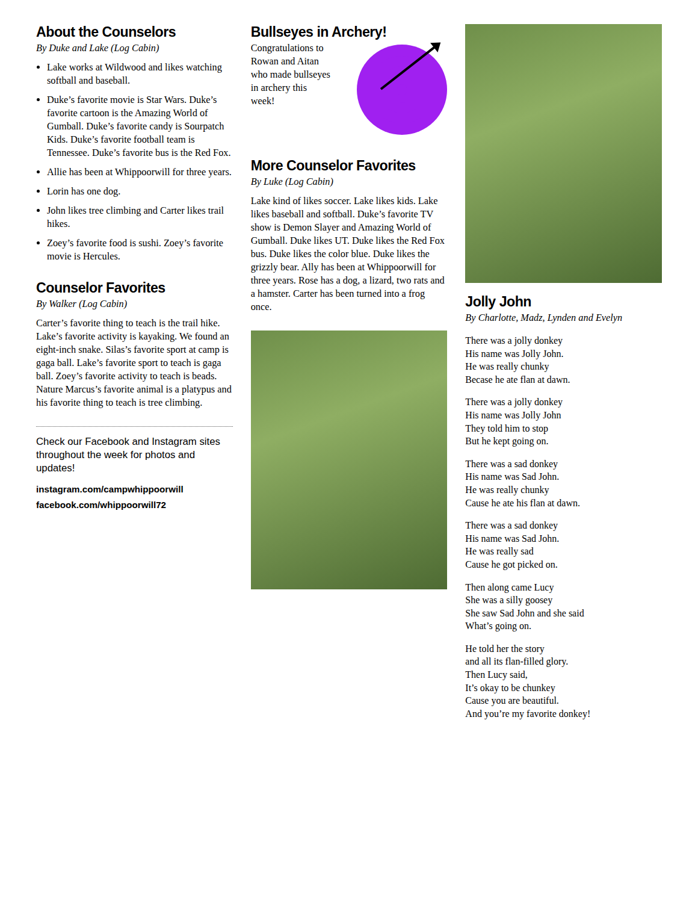About the Counselors
By Duke and Lake (Log Cabin)
Lake works at Wildwood and likes watching softball and baseball.
Duke’s favorite movie is Star Wars. Duke’s favorite cartoon is the Amazing World of Gumball. Duke’s favorite candy is Sourpatch Kids. Duke’s favorite football team is Tennessee. Duke’s favorite bus is the Red Fox.
Allie has been at Whippoorwill for three years.
Lorin has one dog.
John likes tree climbing and Carter likes trail hikes.
Zoey’s favorite food is sushi. Zoey’s favorite movie is Hercules.
Counselor Favorites
By Walker (Log Cabin)
Carter’s favorite thing to teach is the trail hike. Lake’s favorite activity is kayaking. We found an eight-inch snake. Silas’s favorite sport at camp is gaga ball. Lake’s favorite sport to teach is gaga ball. Zoey’s favorite activity to teach is beads. Nature Marcus’s favorite animal is a platypus and his favorite thing to teach is tree climbing.
Check our Facebook and Instagram sites throughout the week for photos and updates!
instagram.com/campwhippoorwill
facebook.com/whippoorwill72
Bullseyes in Archery!
Congratulations to Rowan and Aitan who made bullseyes in archery this week!
More Counselor Favorites
By Luke (Log Cabin)
Lake kind of likes soccer. Lake likes kids. Lake likes baseball and softball. Duke’s favorite TV show is Demon Slayer and Amazing World of Gumball. Duke likes UT. Duke likes the Red Fox bus. Duke likes the color blue. Duke likes the grizzly bear. Ally has been at Whippoorwill for three years. Rose has a dog, a lizard, two rats and a hamster. Carter has been turned into a frog once.
Jolly John
By Charlotte, Madz, Lynden and Evelyn
There was a jolly donkey
His name was Jolly John.
He was really chunky
Becase he ate flan at dawn.
There was a jolly donkey
His name was Jolly John
They told him to stop
But he kept going on.
There was a sad donkey
His name was Sad John.
He was really chunky
Cause he ate his flan at dawn.
There was a sad donkey
His name was Sad John.
He was really sad
Cause he got picked on.
Then along came Lucy
She was a silly goosey
She saw Sad John and she said
What’s going on.
He told her the story
and all its flan-filled glory.
Then Lucy said,
It’s okay to be chunkey
Cause you are beautiful.
And you’re my favorite donkey!